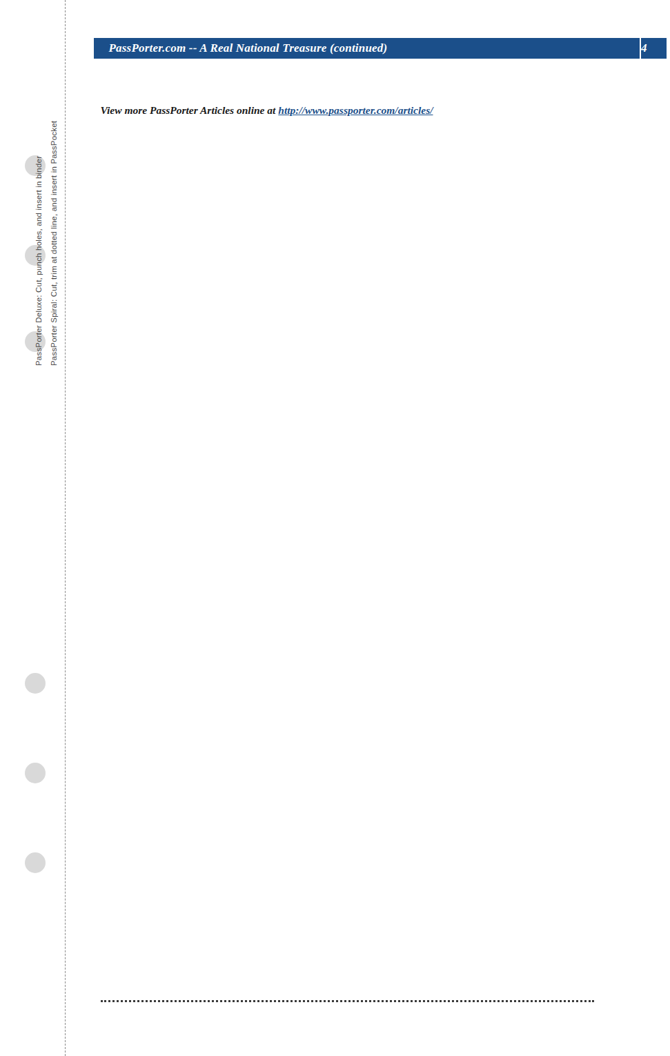PassPorter Deluxe: Cut, punch holes, and insert in binder PassPorter Spiral: Cut, trim at dotted line, and insert in PassPocket
PassPorter.com -- A Real National Treasure (continued)
4
View more PassPorter Articles online at http://www.passporter.com/articles/